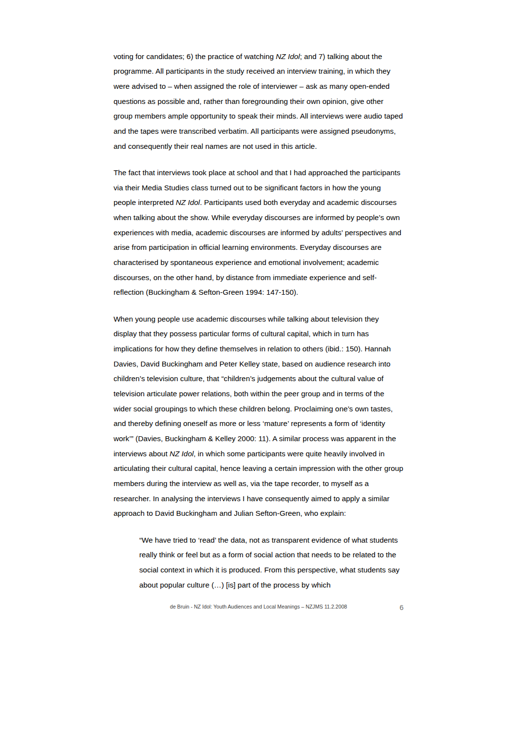voting for candidates; 6) the practice of watching NZ Idol; and 7) talking about the programme. All participants in the study received an interview training, in which they were advised to – when assigned the role of interviewer – ask as many open-ended questions as possible and, rather than foregrounding their own opinion, give other group members ample opportunity to speak their minds. All interviews were audio taped and the tapes were transcribed verbatim. All participants were assigned pseudonyms, and consequently their real names are not used in this article.
The fact that interviews took place at school and that I had approached the participants via their Media Studies class turned out to be significant factors in how the young people interpreted NZ Idol. Participants used both everyday and academic discourses when talking about the show. While everyday discourses are informed by people’s own experiences with media, academic discourses are informed by adults’ perspectives and arise from participation in official learning environments. Everyday discourses are characterised by spontaneous experience and emotional involvement; academic discourses, on the other hand, by distance from immediate experience and self-reflection (Buckingham & Sefton-Green 1994: 147-150).
When young people use academic discourses while talking about television they display that they possess particular forms of cultural capital, which in turn has implications for how they define themselves in relation to others (ibid.: 150). Hannah Davies, David Buckingham and Peter Kelley state, based on audience research into children’s television culture, that “children’s judgements about the cultural value of television articulate power relations, both within the peer group and in terms of the wider social groupings to which these children belong. Proclaiming one’s own tastes, and thereby defining oneself as more or less ‘mature’ represents a form of ‘identity work’” (Davies, Buckingham & Kelley 2000: 11). A similar process was apparent in the interviews about NZ Idol, in which some participants were quite heavily involved in articulating their cultural capital, hence leaving a certain impression with the other group members during the interview as well as, via the tape recorder, to myself as a researcher. In analysing the interviews I have consequently aimed to apply a similar approach to David Buckingham and Julian Sefton-Green, who explain:
“We have tried to ‘read’ the data, not as transparent evidence of what students really think or feel but as a form of social action that needs to be related to the social context in which it is produced. From this perspective, what students say about popular culture (…) [is] part of the process by which
de Bruin - NZ Idol: Youth Audiences and Local Meanings – NZJMS 11.2.2008 6